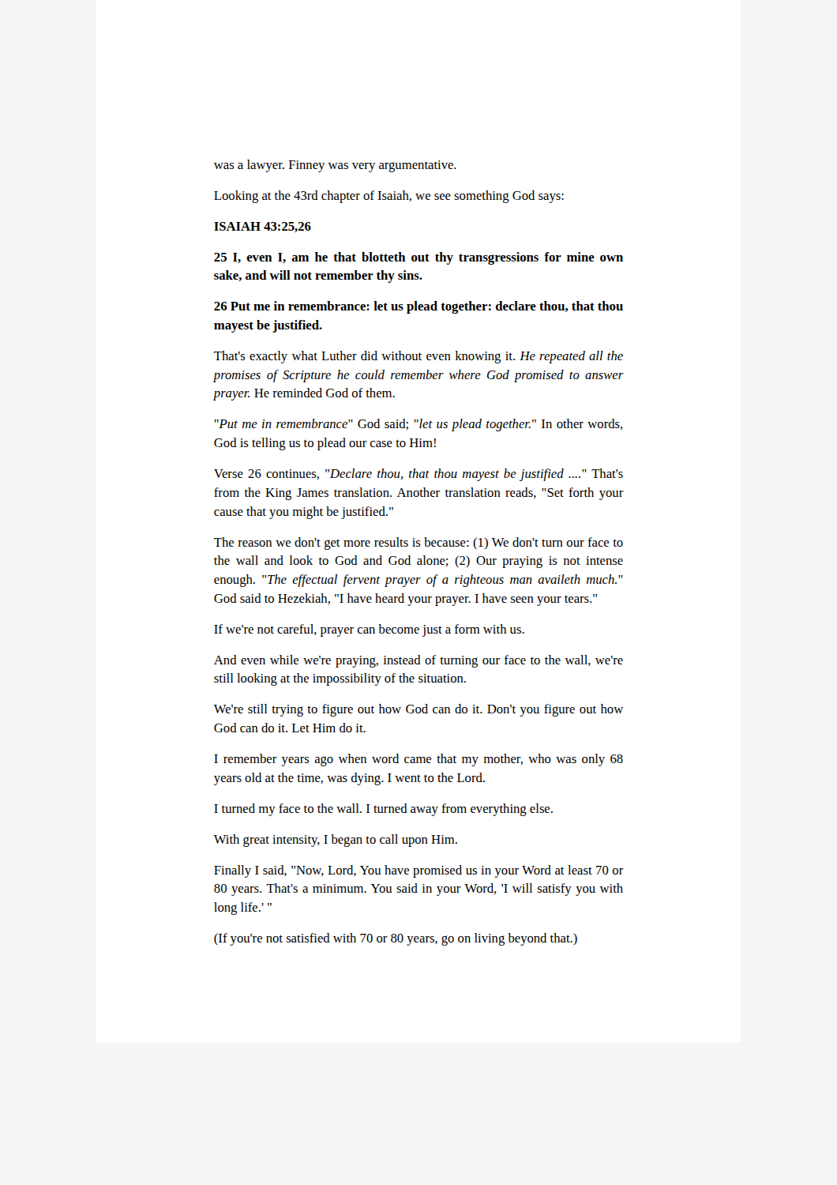was a lawyer. Finney was very argumentative.
Looking at the 43rd chapter of Isaiah, we see something God says:
ISAIAH 43:25,26
25 I, even I, am he that blotteth out thy transgressions for mine own sake, and will not remember thy sins.
26 Put me in remembrance: let us plead together: declare thou, that thou mayest be justified.
That's exactly what Luther did without even knowing it. He repeated all the promises of Scripture he could remember where God promised to answer prayer. He reminded God of them.
"Put me in remembrance" God said; "let us plead together." In other words, God is telling us to plead our case to Him!
Verse 26 continues, "Declare thou, that thou mayest be justified ...." That's from the King James translation. Another translation reads, "Set forth your cause that you might be justified."
The reason we don't get more results is because: (1) We don't turn our face to the wall and look to God and God alone; (2) Our praying is not intense enough. "The effectual fervent prayer of a righteous man availeth much." God said to Hezekiah, "I have heard your prayer. I have seen your tears."
If we're not careful, prayer can become just a form with us.
And even while we're praying, instead of turning our face to the wall, we're still looking at the impossibility of the situation.
We're still trying to figure out how God can do it. Don't you figure out how God can do it. Let Him do it.
I remember years ago when word came that my mother, who was only 68 years old at the time, was dying. I went to the Lord.
I turned my face to the wall. I turned away from everything else.
With great intensity, I began to call upon Him.
Finally I said, "Now, Lord, You have promised us in your Word at least 70 or 80 years. That's a minimum. You said in your Word, 'I will satisfy you with long life.' "
(If you're not satisfied with 70 or 80 years, go on living beyond that.)